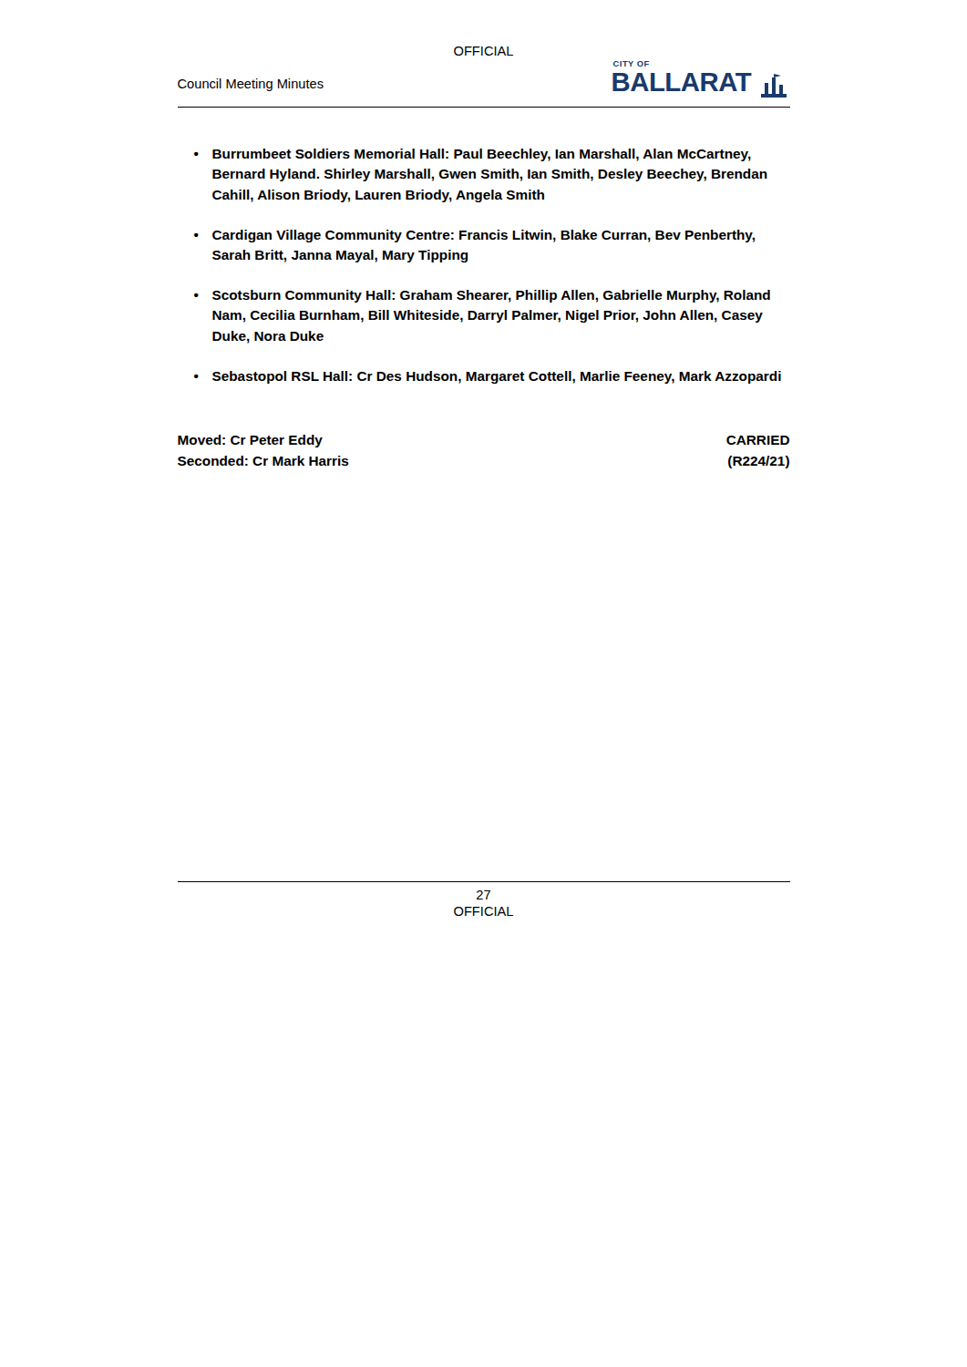OFFICIAL
Council Meeting Minutes
CITY OF BALLARAT
Burrumbeet Soldiers Memorial Hall: Paul Beechley, Ian Marshall, Alan McCartney, Bernard Hyland. Shirley Marshall, Gwen Smith, Ian Smith, Desley Beechey, Brendan Cahill, Alison Briody, Lauren Briody, Angela Smith
Cardigan Village Community Centre: Francis Litwin, Blake Curran, Bev Penberthy, Sarah Britt, Janna Mayal, Mary Tipping
Scotsburn Community Hall: Graham Shearer, Phillip Allen, Gabrielle Murphy, Roland Nam, Cecilia Burnham, Bill Whiteside, Darryl Palmer, Nigel Prior, John Allen, Casey Duke, Nora Duke
Sebastopol RSL Hall: Cr Des Hudson, Margaret Cottell, Marlie Feeney, Mark Azzopardi
Moved: Cr Peter Eddy CARRIED
Seconded: Cr Mark Harris (R224/21)
27
OFFICIAL